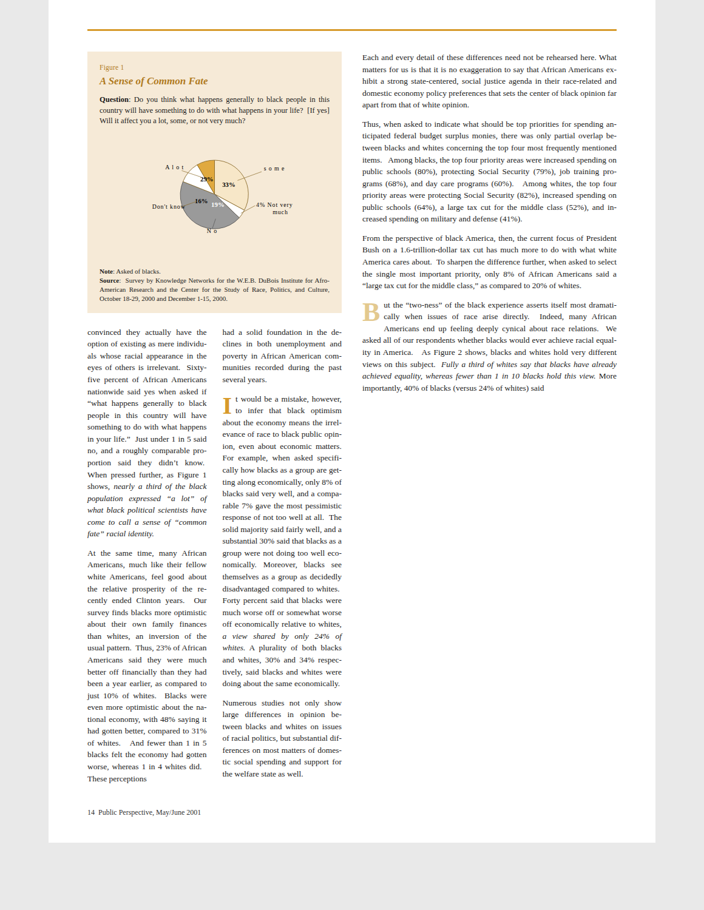Figure 1
A Sense of Common Fate
Question: Do you think what happens generally to black people in this country will have something to do with what happens in your life? [If yes] Will it affect you a lot, some, or not very much?
33% 29% 16% 19% A l o t s o m e 4% Not very much N o Don't know
Note: Asked of blacks.
Source: Survey by Knowledge Networks for the W.E.B. DuBois Institute for Afro-American Research and the Center for the Study of Race, Politics, and Culture, October 18-29, 2000 and December 1-15, 2000.
convinced they actually have the option of existing as mere individuals whose racial appearance in the eyes of others is irrelevant. Sixty-five percent of African Americans nationwide said yes when asked if “what happens generally to black people in this country will have something to do with what happens in your life.” Just under 1 in 5 said no, and a roughly comparable proportion said they didn’t know. When pressed further, as Figure 1 shows, nearly a third of the black population expressed “a lot” of what black political scientists have come to call a sense of “common fate” racial identity.
At the same time, many African Americans, much like their fellow white Americans, feel good about the relative prosperity of the recently ended Clinton years. Our survey finds blacks more optimistic about their own family finances than whites, an inversion of the usual pattern. Thus, 23% of African Americans said they were much better off financially than they had been a year earlier, as compared to just 10% of whites. Blacks were even more optimistic about the national economy, with 48% saying it had gotten better, compared to 31% of whites. And fewer than 1 in 5 blacks felt the economy had gotten worse, whereas 1 in 4 whites did. These perceptions
had a solid foundation in the declines in both unemployment and poverty in African American communities recorded during the past several years.
It would be a mistake, however, to infer that black optimism about the economy means the irrelevance of race to black public opinion, even about economic matters. For example, when asked specifically how blacks as a group are getting along economically, only 8% of blacks said very well, and a comparable 7% gave the most pessimistic response of not too well at all. The solid majority said fairly well, and a substantial 30% said that blacks as a group were not doing too well economically. Moreover, blacks see themselves as a group as decidedly disadvantaged compared to whites. Forty percent said that blacks were much worse off or somewhat worse off economically relative to whites, a view shared by only 24% of whites. A plurality of both blacks and whites, 30% and 34% respectively, said blacks and whites were doing about the same economically.
Numerous studies not only show large differences in opinion between blacks and whites on issues of racial politics, but substantial differences on most matters of domestic social spending and support for the welfare state as well.
Each and every detail of these differences need not be rehearsed here. What matters for us is that it is no exaggeration to say that African Americans exhibit a strong state-centered, social justice agenda in their race-related and domestic economy policy preferences that sets the center of black opinion far apart from that of white opinion.
Thus, when asked to indicate what should be top priorities for spending anticipated federal budget surplus monies, there was only partial overlap between blacks and whites concerning the top four most frequently mentioned items. Among blacks, the top four priority areas were increased spending on public schools (80%), protecting Social Security (79%), job training programs (68%), and day care programs (60%). Among whites, the top four priority areas were protecting Social Security (82%), increased spending on public schools (64%), a large tax cut for the middle class (52%), and increased spending on military and defense (41%).
From the perspective of black America, then, the current focus of President Bush on a 1.6-trillion-dollar tax cut has much more to do with what white America cares about. To sharpen the difference further, when asked to select the single most important priority, only 8% of African Americans said a “large tax cut for the middle class,” as compared to 20% of whites.
But the “two-ness” of the black experience asserts itself most dramatically when issues of race arise directly. Indeed, many African Americans end up feeling deeply cynical about race relations. We asked all of our respondents whether blacks would ever achieve racial equality in America. As Figure 2 shows, blacks and whites hold very different views on this subject. Fully a third of whites say that blacks have already achieved equality, whereas fewer than 1 in 10 blacks hold this view. More importantly, 40% of blacks (versus 24% of whites) said
14 Public Perspective, May/June 2001